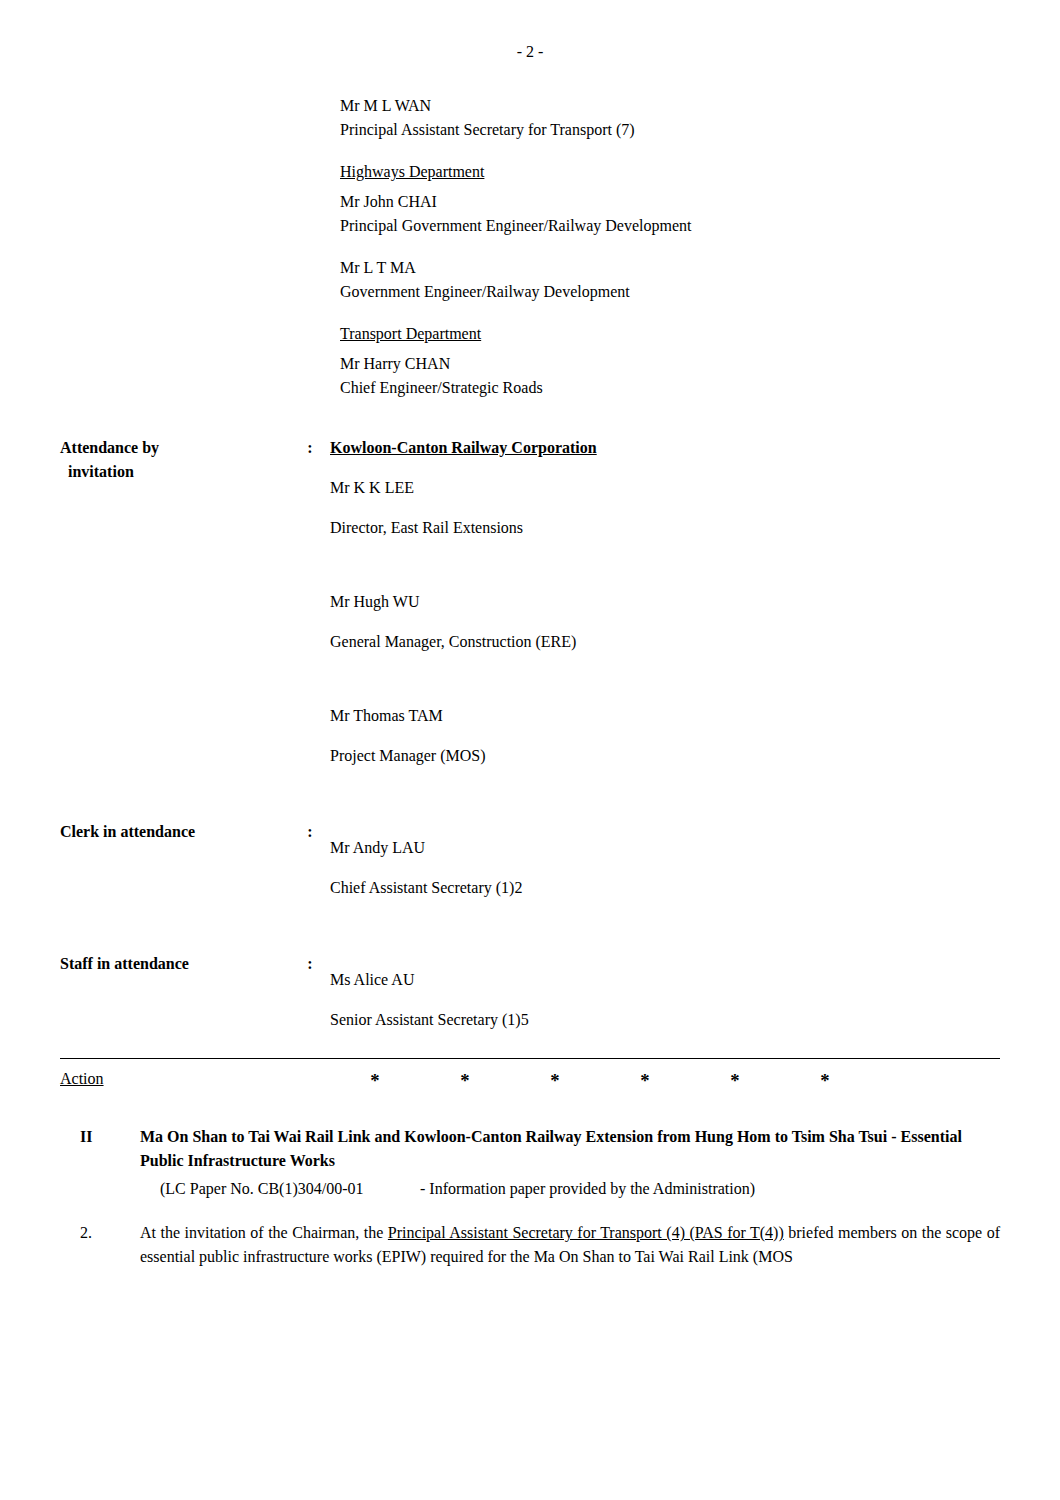- 2 -
Mr M L WAN
Principal Assistant Secretary for Transport (7)
Highways Department
Mr John CHAI
Principal Government Engineer/Railway Development
Mr L T MA
Government Engineer/Railway Development
Transport Department
Mr Harry CHAN
Chief Engineer/Strategic Roads
| Attendance by invitation | : | Kowloon-Canton Railway Corporation Mr K K LEE Director, East Rail Extensions Mr Hugh WU General Manager, Construction (ERE) Mr Thomas TAM Project Manager (MOS) |
| Clerk in attendance | : | Mr Andy LAU Chief Assistant Secretary (1)2 |
| Staff in attendance | : | Ms Alice AU Senior Assistant Secretary (1)5 |
Action
******
II
Ma On Shan to Tai Wai Rail Link and Kowloon-Canton Railway Extension from Hung Hom to Tsim Sha Tsui - Essential Public Infrastructure Works
(LC Paper No. CB(1)304/00-01
- Information paper provided by the Administration)
2.
At the invitation of the Chairman, the Principal Assistant Secretary for Transport (4) (PAS for T(4)) briefed members on the scope of essential public infrastructure works (EPIW) required for the Ma On Shan to Tai Wai Rail Link (MOS